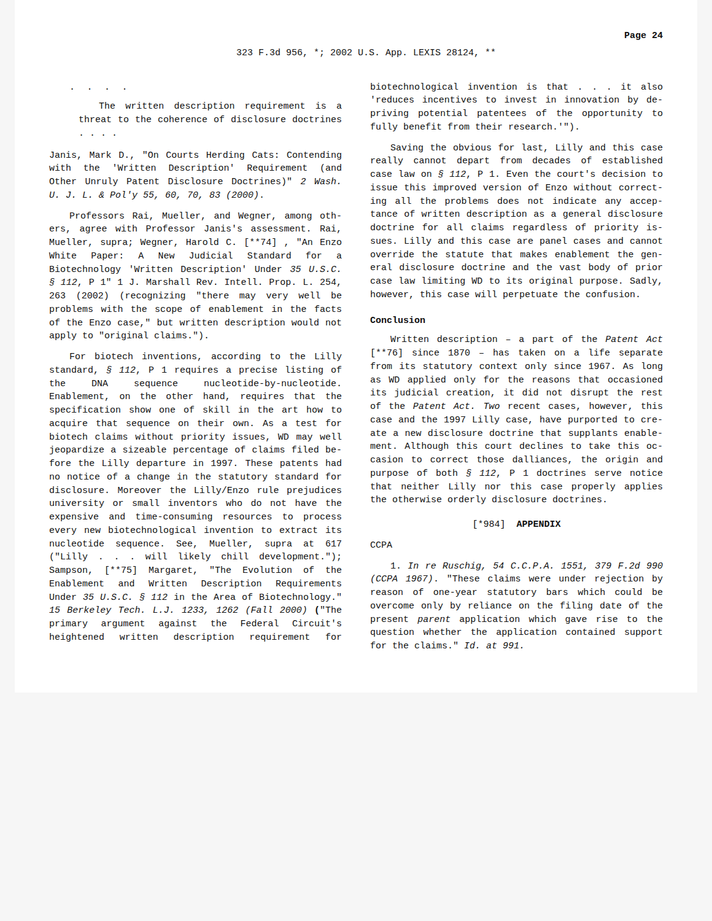Page 24
323 F.3d 956, *; 2002 U.S. App. LEXIS 28124, **
. . . .
The written description requirement is a threat to the coherence of disclosure doctrines . . . .
Janis, Mark D., "On Courts Herding Cats: Contending with the 'Written Description' Requirement (and Other Unruly Patent Disclosure Doctrines)" 2 Wash. U. J. L. & Pol'y 55, 60, 70, 83 (2000).
Professors Rai, Mueller, and Wegner, among others, agree with Professor Janis's assessment. Rai, Mueller, supra; Wegner, Harold C. [**74] , "An Enzo White Paper: A New Judicial Standard for a Biotechnology 'Written Description' Under 35 U.S.C. § 112, P 1" 1 J. Marshall Rev. Intell. Prop. L. 254, 263 (2002) (recognizing "there may very well be problems with the scope of enablement in the facts of the Enzo case," but written description would not apply to "original claims.").
For biotech inventions, according to the Lilly standard, § 112, P 1 requires a precise listing of the DNA sequence nucleotide-by-nucleotide. Enablement, on the other hand, requires that the specification show one of skill in the art how to acquire that sequence on their own. As a test for biotech claims without priority issues, WD may well jeopardize a sizeable percentage of claims filed before the Lilly departure in 1997. These patents had no notice of a change in the statutory standard for disclosure. Moreover the Lilly/Enzo rule prejudices university or small inventors who do not have the expensive and time-consuming resources to process every new biotechnological invention to extract its nucleotide sequence. See, Mueller, supra at 617 ("Lilly . . . will likely chill development."); Sampson, [**75] Margaret, "The Evolution of the Enablement and Written Description Requirements Under 35 U.S.C. § 112 in the Area of Biotechnology." 15 Berkeley Tech. L.J. 1233, 1262 (Fall 2000) ("The primary argument against the Federal Circuit's heightened written description requirement for biotechnological invention is that . . . it also 'reduces incentives to invest in innovation by depriving potential patentees of the opportunity to fully benefit from their research.'").
Saving the obvious for last, Lilly and this case really cannot depart from decades of established case law on § 112, P 1. Even the court's decision to issue this improved version of Enzo without correcting all the problems does not indicate any acceptance of written description as a general disclosure doctrine for all claims regardless of priority issues. Lilly and this case are panel cases and cannot override the statute that makes enablement the general disclosure doctrine and the vast body of prior case law limiting WD to its original purpose. Sadly, however, this case will perpetuate the confusion.
Conclusion
Written description – a part of the Patent Act [**76] since 1870 – has taken on a life separate from its statutory context only since 1967. As long as WD applied only for the reasons that occasioned its judicial creation, it did not disrupt the rest of the Patent Act. Two recent cases, however, this case and the 1997 Lilly case, have purported to create a new disclosure doctrine that supplants enablement. Although this court declines to take this occasion to correct those dalliances, the origin and purpose of both § 112, P 1 doctrines serve notice that neither Lilly nor this case properly applies the otherwise orderly disclosure doctrines.
[*984] APPENDIX
CCPA
1. In re Ruschig, 54 C.C.P.A. 1551, 379 F.2d 990 (CCPA 1967). "These claims were under rejection by reason of one-year statutory bars which could be overcome only by reliance on the filing date of the present parent application which gave rise to the question whether the application contained support for the claims." Id. at 991.